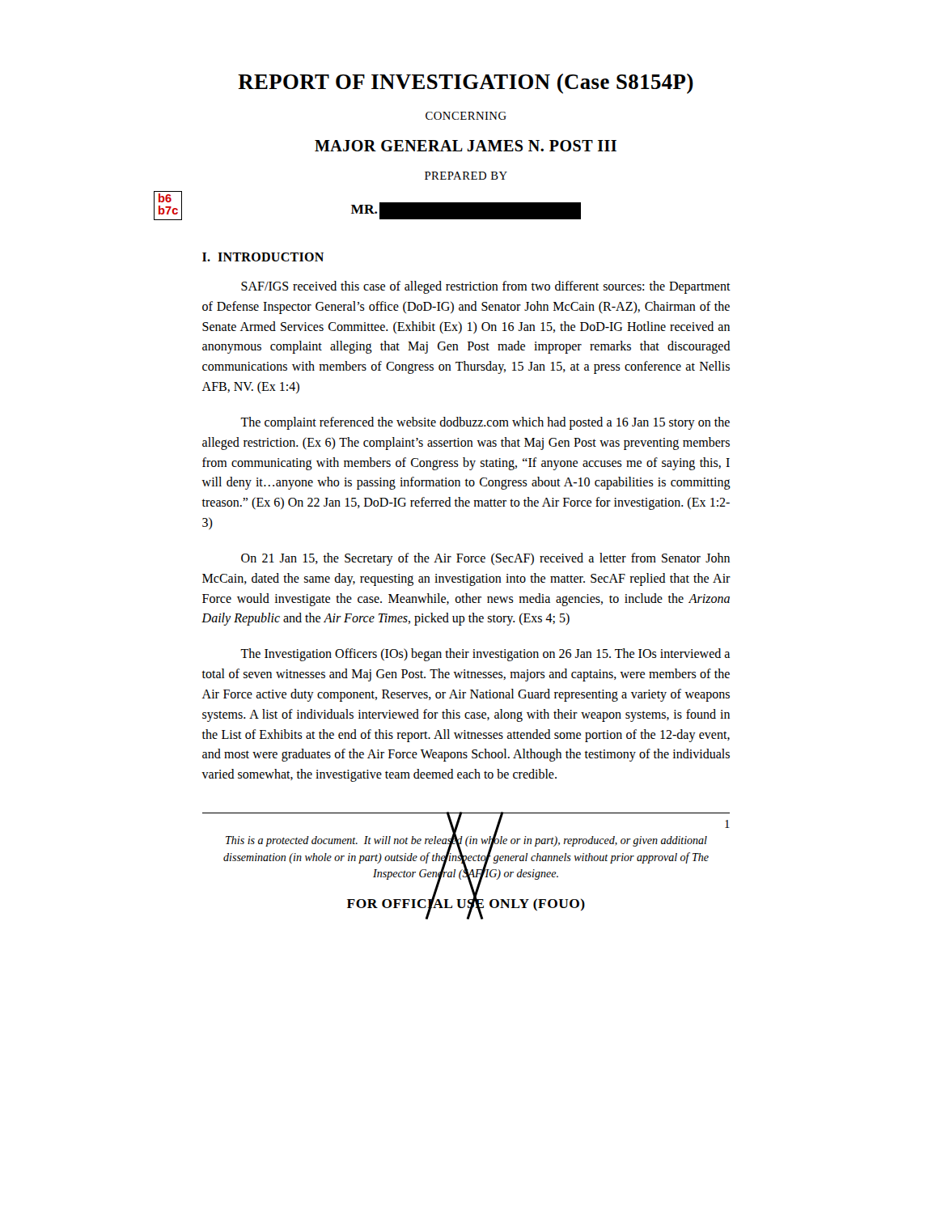REPORT OF INVESTIGATION (Case S8154P)
CONCERNING
MAJOR GENERAL JAMES N. POST III
PREPARED BY
b6
b7c
MR.
I. INTRODUCTION
SAF/IGS received this case of alleged restriction from two different sources: the Department of Defense Inspector General’s office (DoD-IG) and Senator John McCain (R-AZ), Chairman of the Senate Armed Services Committee. (Exhibit (Ex) 1) On 16 Jan 15, the DoD-IG Hotline received an anonymous complaint alleging that Maj Gen Post made improper remarks that discouraged communications with members of Congress on Thursday, 15 Jan 15, at a press conference at Nellis AFB, NV. (Ex 1:4)
The complaint referenced the website dodbuzz.com which had posted a 16 Jan 15 story on the alleged restriction. (Ex 6) The complaint’s assertion was that Maj Gen Post was preventing members from communicating with members of Congress by stating, “If anyone accuses me of saying this, I will deny it…anyone who is passing information to Congress about A-10 capabilities is committing treason.” (Ex 6) On 22 Jan 15, DoD-IG referred the matter to the Air Force for investigation. (Ex 1:2-3)
On 21 Jan 15, the Secretary of the Air Force (SecAF) received a letter from Senator John McCain, dated the same day, requesting an investigation into the matter. SecAF replied that the Air Force would investigate the case. Meanwhile, other news media agencies, to include the Arizona Daily Republic and the Air Force Times, picked up the story. (Exs 4; 5)
The Investigation Officers (IOs) began their investigation on 26 Jan 15. The IOs interviewed a total of seven witnesses and Maj Gen Post. The witnesses, majors and captains, were members of the Air Force active duty component, Reserves, or Air National Guard representing a variety of weapons systems. A list of individuals interviewed for this case, along with their weapon systems, is found in the List of Exhibits at the end of this report. All witnesses attended some portion of the 12-day event, and most were graduates of the Air Force Weapons School. Although the testimony of the individuals varied somewhat, the investigative team deemed each to be credible.
1
This is a protected document. It will not be released (in whole or in part), reproduced, or given additional dissemination (in whole or in part) outside of the inspector general channels without prior approval of The Inspector General (SAF/IG) or designee.
FOR OFFICIAL USE ONLY (FOUO)